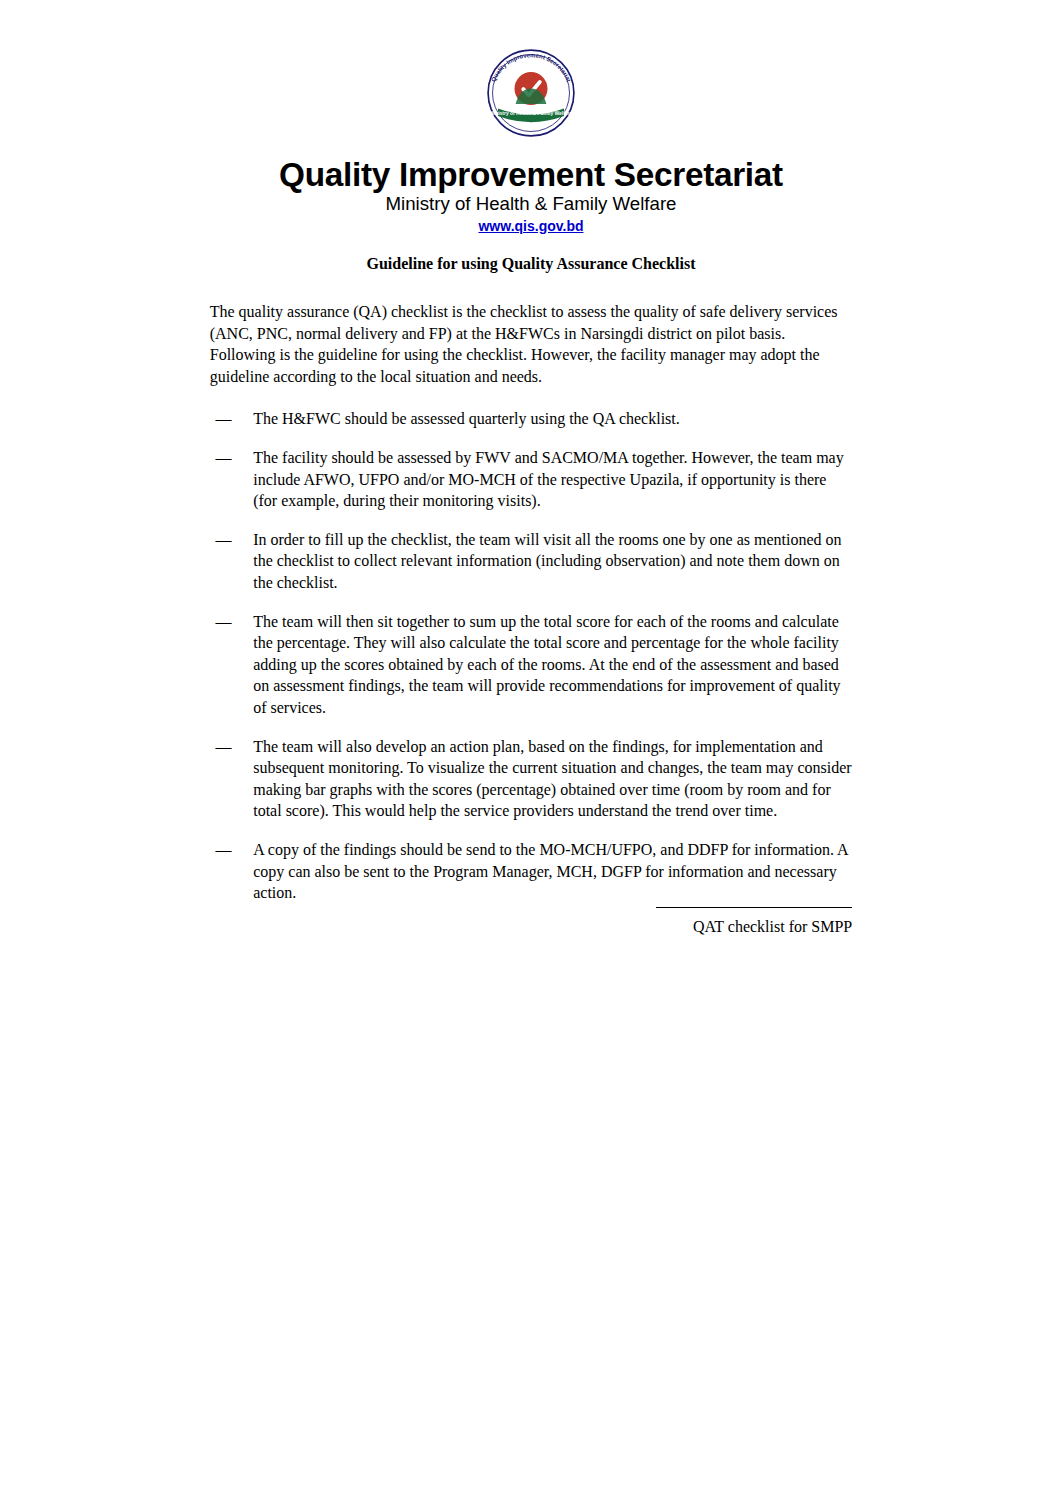Ministry of Health & Family Welfare Quality Improvement Secretariat
Quality Improvement Secretariat
Ministry of Health & Family Welfare
www.qis.gov.bd
Guideline for using Quality Assurance Checklist
The quality assurance (QA) checklist is the checklist to assess the quality of safe delivery services (ANC, PNC, normal delivery and FP) at the H&FWCs in Narsingdi district on pilot basis. Following is the guideline for using the checklist. However, the facility manager may adopt the guideline according to the local situation and needs.
The H&FWC should be assessed quarterly using the QA checklist.
The facility should be assessed by FWV and SACMO/MA together. However, the team may include AFWO, UFPO and/or MO-MCH of the respective Upazila, if opportunity is there (for example, during their monitoring visits).
In order to fill up the checklist, the team will visit all the rooms one by one as mentioned on the checklist to collect relevant information (including observation) and note them down on the checklist.
The team will then sit together to sum up the total score for each of the rooms and calculate the percentage. They will also calculate the total score and percentage for the whole facility adding up the scores obtained by each of the rooms. At the end of the assessment and based on assessment findings, the team will provide recommendations for improvement of quality of services.
The team will also develop an action plan, based on the findings, for implementation and subsequent monitoring. To visualize the current situation and changes, the team may consider making bar graphs with the scores (percentage) obtained over time (room by room and for total score). This would help the service providers understand the trend over time.
A copy of the findings should be send to the MO-MCH/UFPO, and DDFP for information. A copy can also be sent to the Program Manager, MCH, DGFP for information and necessary action.
QAT checklist for SMPP